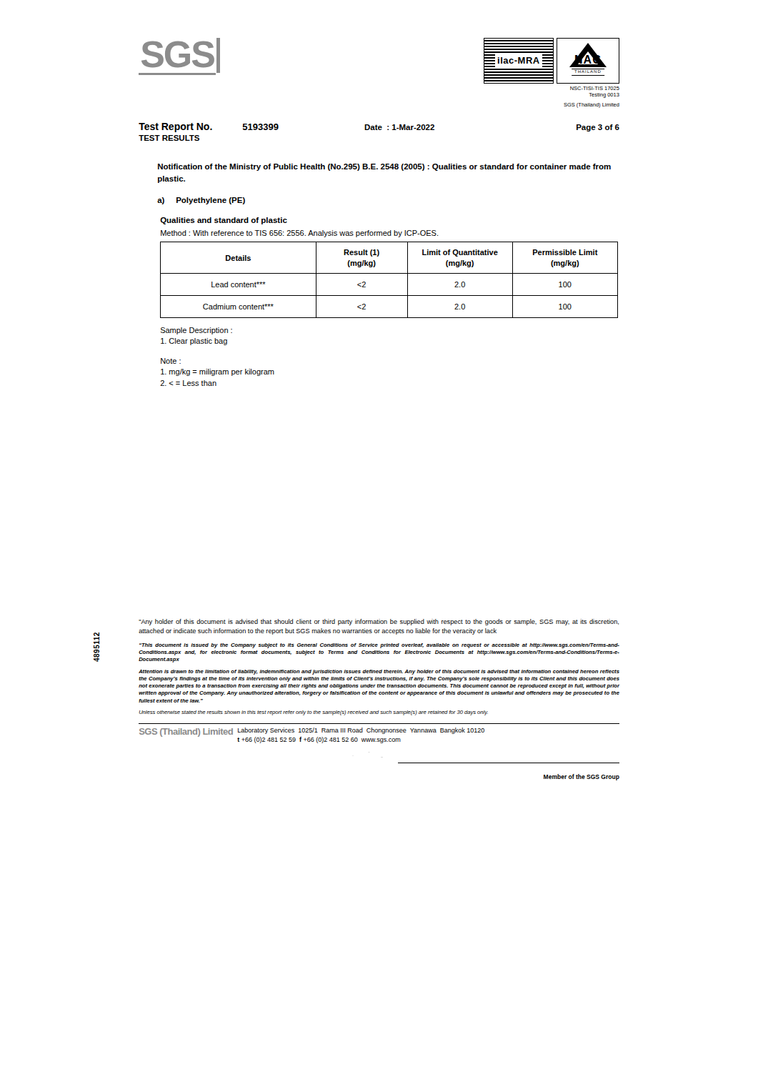SGS
ilac-MRA
NAC
THAILAND
NSC-TISI-TIS 17025
Testing 0013
SGS (Thailand) Limited
Test Report No. 5193399 Date : 1-Mar-2022 Page 3 of 6
TEST RESULTS
Notification of the Ministry of Public Health (No.295) B.E. 2548 (2005) : Qualities or standard for container made from plastic.
a) Polyethylene (PE)
Qualities and standard of plastic
Method : With reference to TIS 656: 2556. Analysis was performed by ICP-OES.
| Details | Result (1) (mg/kg) | Limit of Quantitative (mg/kg) | Permissible Limit (mg/kg) |
| --- | --- | --- | --- |
| Lead content*** | <2 | 2.0 | 100 |
| Cadmium content*** | <2 | 2.0 | 100 |
Sample Description :
1. Clear plastic bag
Note :
1. mg/kg = miligram per kilogram
2. < = Less than
4895112
"Any holder of this document is advised that should client or third party information be supplied with respect to the goods or sample, SGS may, at its discretion, attached or indicate such information to the report but SGS makes no warranties or accepts no liable for the veracity or lack
“This document is issued by the Company subject to its General Conditions of Service printed overleaf, available on request or accessible at http://www.sgs.com/en/Terms-and-Conditions.aspx and, for electronic format documents, subject to Terms and Conditions for Electronic Documents at http://www.sgs.com/en/Terms-and-Conditions/Terms-e-Document.aspx
Attention is drawn to the limitation of liability, indemnification and jurisdiction issues defined therein. Any holder of this document is advised that information contained hereon reflects the Company’s findings at the time of its intervention only and within the limits of Client’s instructions, if any. The Company’s sole responsibility is to its Client and this document does not exonerate parties to a transaction from exercising all their rights and obligations under the transaction documents. This document cannot be reproduced except in full, without prior written approval of the Company. Any unauthorized alteration, forgery or falsification of the content or appearance of this document is unlawful and offenders may be prosecuted to the fullest extent of the law.”
Unless otherwise stated the results shown in this test report refer only to the sample(s) received and such sample(s) are retained for 30 days only.
SGS (Thailand) Limited
Laboratory Services 1025/1 Rama III Road Chongnonsee Yannawa Bangkok 10120
t +66 (0)2 481 52 59 f +66 (0)2 481 52 60 www.sgs.com
Member of the SGS Group